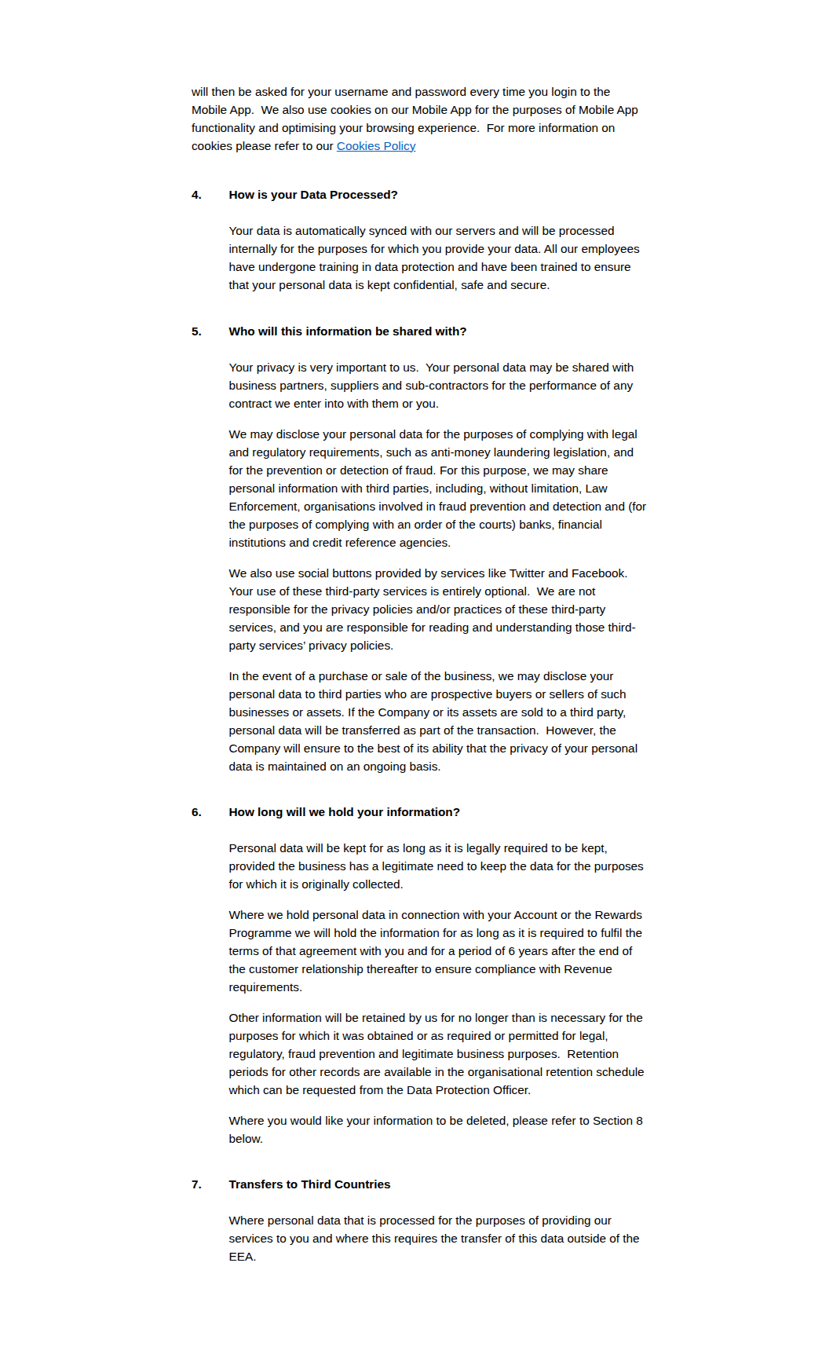will then be asked for your username and password every time you login to the Mobile App. We also use cookies on our Mobile App for the purposes of Mobile App functionality and optimising your browsing experience. For more information on cookies please refer to our Cookies Policy
4. How is your Data Processed?
Your data is automatically synced with our servers and will be processed internally for the purposes for which you provide your data. All our employees have undergone training in data protection and have been trained to ensure that your personal data is kept confidential, safe and secure.
5. Who will this information be shared with?
Your privacy is very important to us. Your personal data may be shared with business partners, suppliers and sub-contractors for the performance of any contract we enter into with them or you.
We may disclose your personal data for the purposes of complying with legal and regulatory requirements, such as anti-money laundering legislation, and for the prevention or detection of fraud. For this purpose, we may share personal information with third parties, including, without limitation, Law Enforcement, organisations involved in fraud prevention and detection and (for the purposes of complying with an order of the courts) banks, financial institutions and credit reference agencies.
We also use social buttons provided by services like Twitter and Facebook. Your use of these third-party services is entirely optional. We are not responsible for the privacy policies and/or practices of these third-party services, and you are responsible for reading and understanding those third-party services’ privacy policies.
In the event of a purchase or sale of the business, we may disclose your personal data to third parties who are prospective buyers or sellers of such businesses or assets. If the Company or its assets are sold to a third party, personal data will be transferred as part of the transaction. However, the Company will ensure to the best of its ability that the privacy of your personal data is maintained on an ongoing basis.
6. How long will we hold your information?
Personal data will be kept for as long as it is legally required to be kept, provided the business has a legitimate need to keep the data for the purposes for which it is originally collected.
Where we hold personal data in connection with your Account or the Rewards Programme we will hold the information for as long as it is required to fulfil the terms of that agreement with you and for a period of 6 years after the end of the customer relationship thereafter to ensure compliance with Revenue requirements.
Other information will be retained by us for no longer than is necessary for the purposes for which it was obtained or as required or permitted for legal, regulatory, fraud prevention and legitimate business purposes. Retention periods for other records are available in the organisational retention schedule which can be requested from the Data Protection Officer.
Where you would like your information to be deleted, please refer to Section 8 below.
7. Transfers to Third Countries
Where personal data that is processed for the purposes of providing our services to you and where this requires the transfer of this data outside of the EEA.